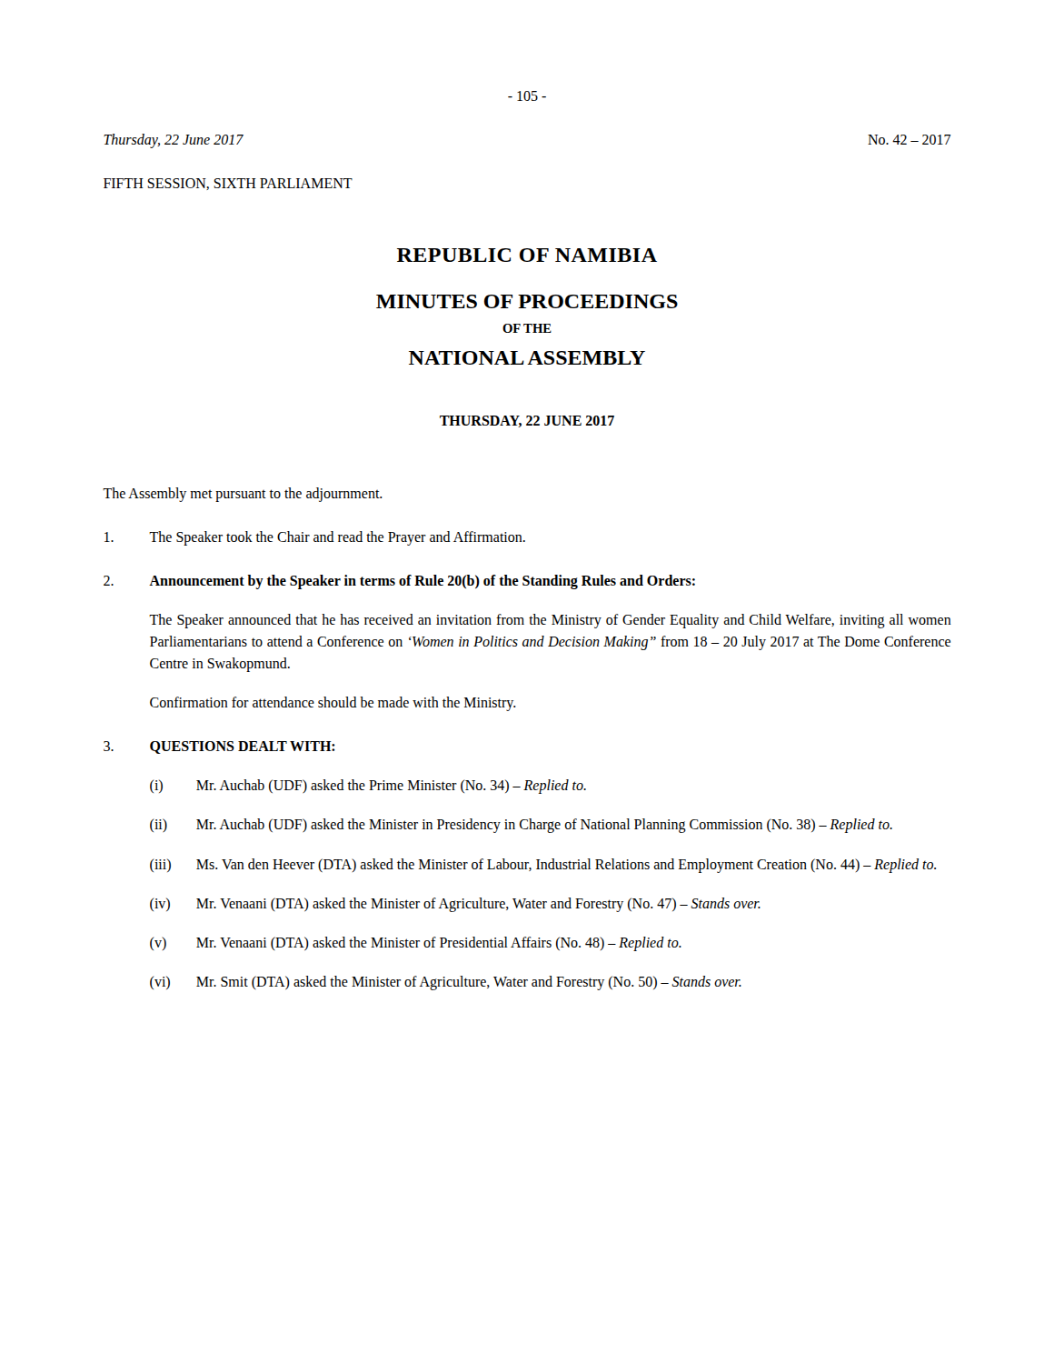- 105 -
Thursday, 22 June 2017 No. 42 – 2017
FIFTH SESSION, SIXTH PARLIAMENT
REPUBLIC OF NAMIBIA
MINUTES OF PROCEEDINGS
OF THE
NATIONAL ASSEMBLY
THURSDAY, 22 JUNE 2017
The Assembly met pursuant to the adjournment.
1. The Speaker took the Chair and read the Prayer and Affirmation.
2. Announcement by the Speaker in terms of Rule 20(b) of the Standing Rules and Orders:
The Speaker announced that he has received an invitation from the Ministry of Gender Equality and Child Welfare, inviting all women Parliamentarians to attend a Conference on ‘Women in Politics and Decision Making” from 18 – 20 July 2017 at The Dome Conference Centre in Swakopmund.
Confirmation for attendance should be made with the Ministry.
3. QUESTIONS DEALT WITH:
(i) Mr. Auchab (UDF) asked the Prime Minister (No. 34) – Replied to.
(ii) Mr. Auchab (UDF) asked the Minister in Presidency in Charge of National Planning Commission (No. 38) – Replied to.
(iii) Ms. Van den Heever (DTA) asked the Minister of Labour, Industrial Relations and Employment Creation (No. 44) – Replied to.
(iv) Mr. Venaani (DTA) asked the Minister of Agriculture, Water and Forestry (No. 47) – Stands over.
(v) Mr. Venaani (DTA) asked the Minister of Presidential Affairs (No. 48) – Replied to.
(vi) Mr. Smit (DTA) asked the Minister of Agriculture, Water and Forestry (No. 50) – Stands over.